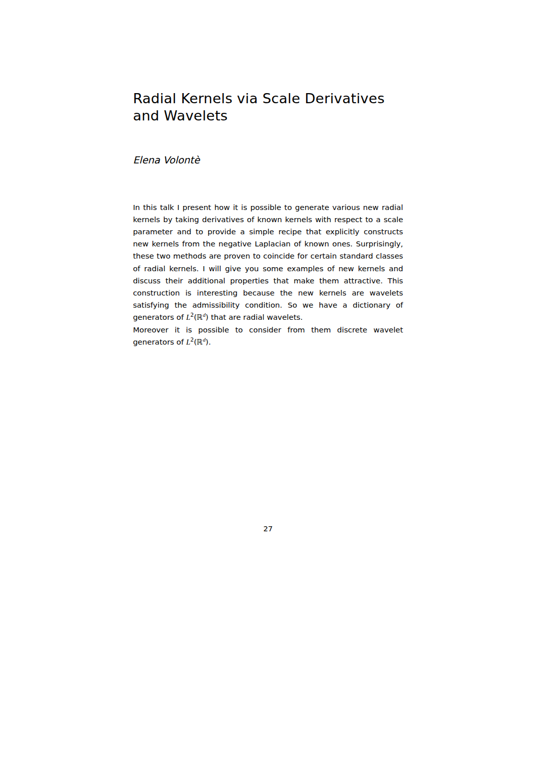Radial Kernels via Scale Derivatives and Wavelets
Elena Volontè
In this talk I present how it is possible to generate various new radial kernels by taking derivatives of known kernels with respect to a scale parameter and to provide a simple recipe that explicitly constructs new kernels from the negative Laplacian of known ones. Surprisingly, these two methods are proven to coincide for certain standard classes of radial kernels. I will give you some examples of new kernels and discuss their additional properties that make them attractive. This construction is interesting because the new kernels are wavelets satisfying the admissibility condition. So we have a dictionary of generators of L2(ℝd) that are radial wavelets.
Moreover it is possible to consider from them discrete wavelet generators of L2(ℝd).
27